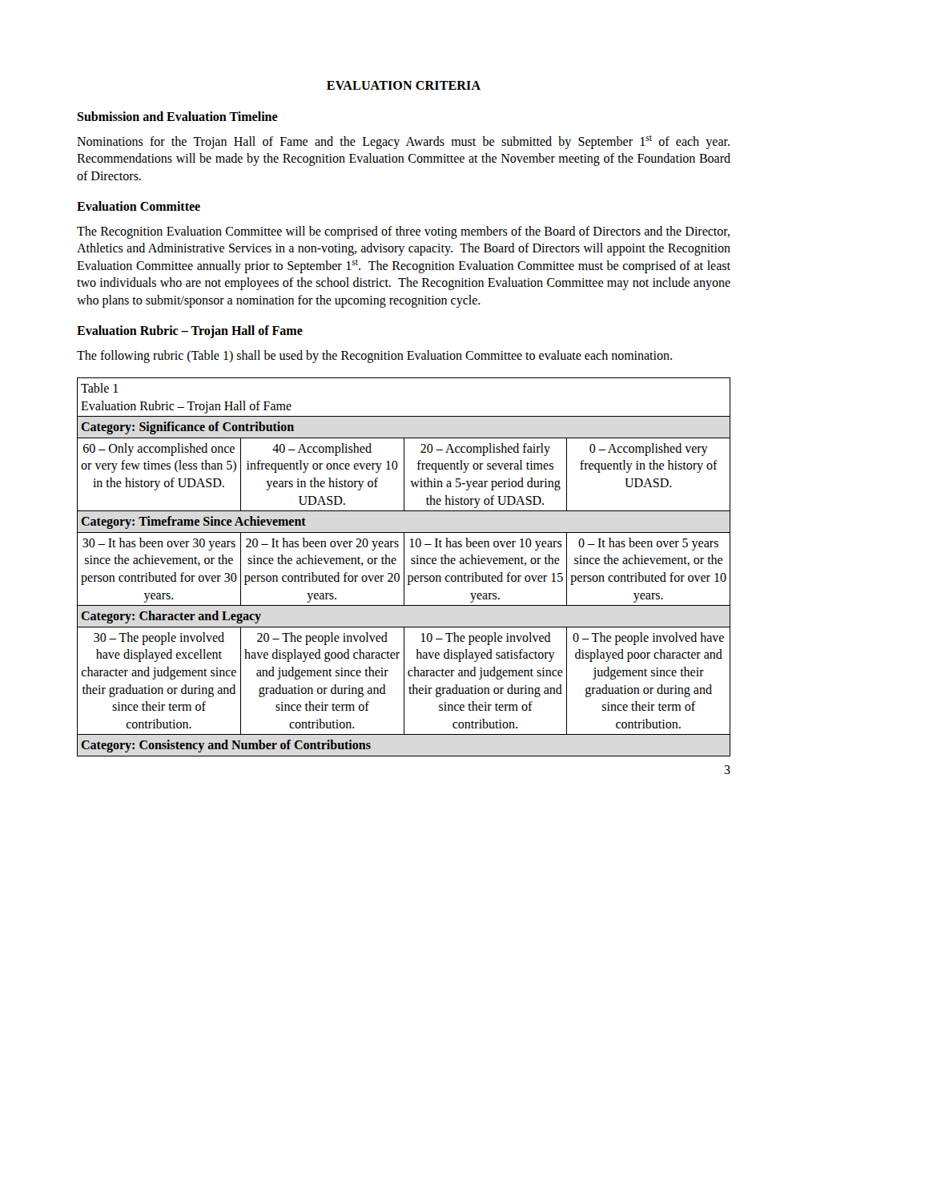EVALUATION CRITERIA
Submission and Evaluation Timeline
Nominations for the Trojan Hall of Fame and the Legacy Awards must be submitted by September 1st of each year. Recommendations will be made by the Recognition Evaluation Committee at the November meeting of the Foundation Board of Directors.
Evaluation Committee
The Recognition Evaluation Committee will be comprised of three voting members of the Board of Directors and the Director, Athletics and Administrative Services in a non-voting, advisory capacity. The Board of Directors will appoint the Recognition Evaluation Committee annually prior to September 1st. The Recognition Evaluation Committee must be comprised of at least two individuals who are not employees of the school district. The Recognition Evaluation Committee may not include anyone who plans to submit/sponsor a nomination for the upcoming recognition cycle.
Evaluation Rubric – Trojan Hall of Fame
The following rubric (Table 1) shall be used by the Recognition Evaluation Committee to evaluate each nomination.
| Table 1 Evaluation Rubric – Trojan Hall of Fame |
| Category: Significance of Contribution |
| 60 – Only accomplished once or very few times (less than 5) in the history of UDASD. | 40 – Accomplished infrequently or once every 10 years in the history of UDASD. | 20 – Accomplished fairly frequently or several times within a 5-year period during the history of UDASD. | 0 – Accomplished very frequently in the history of UDASD. |
| Category: Timeframe Since Achievement |
| 30 – It has been over 30 years since the achievement, or the person contributed for over 30 years. | 20 – It has been over 20 years since the achievement, or the person contributed for over 20 years. | 10 – It has been over 10 years since the achievement, or the person contributed for over 15 years. | 0 – It has been over 5 years since the achievement, or the person contributed for over 10 years. |
| Category: Character and Legacy |
| 30 – The people involved have displayed excellent character and judgement since their graduation or during and since their term of contribution. | 20 – The people involved have displayed good character and judgement since their graduation or during and since their term of contribution. | 10 – The people involved have displayed satisfactory character and judgement since their graduation or during and since their term of contribution. | 0 – The people involved have displayed poor character and judgement since their graduation or during and since their term of contribution. |
| Category: Consistency and Number of Contributions |
3